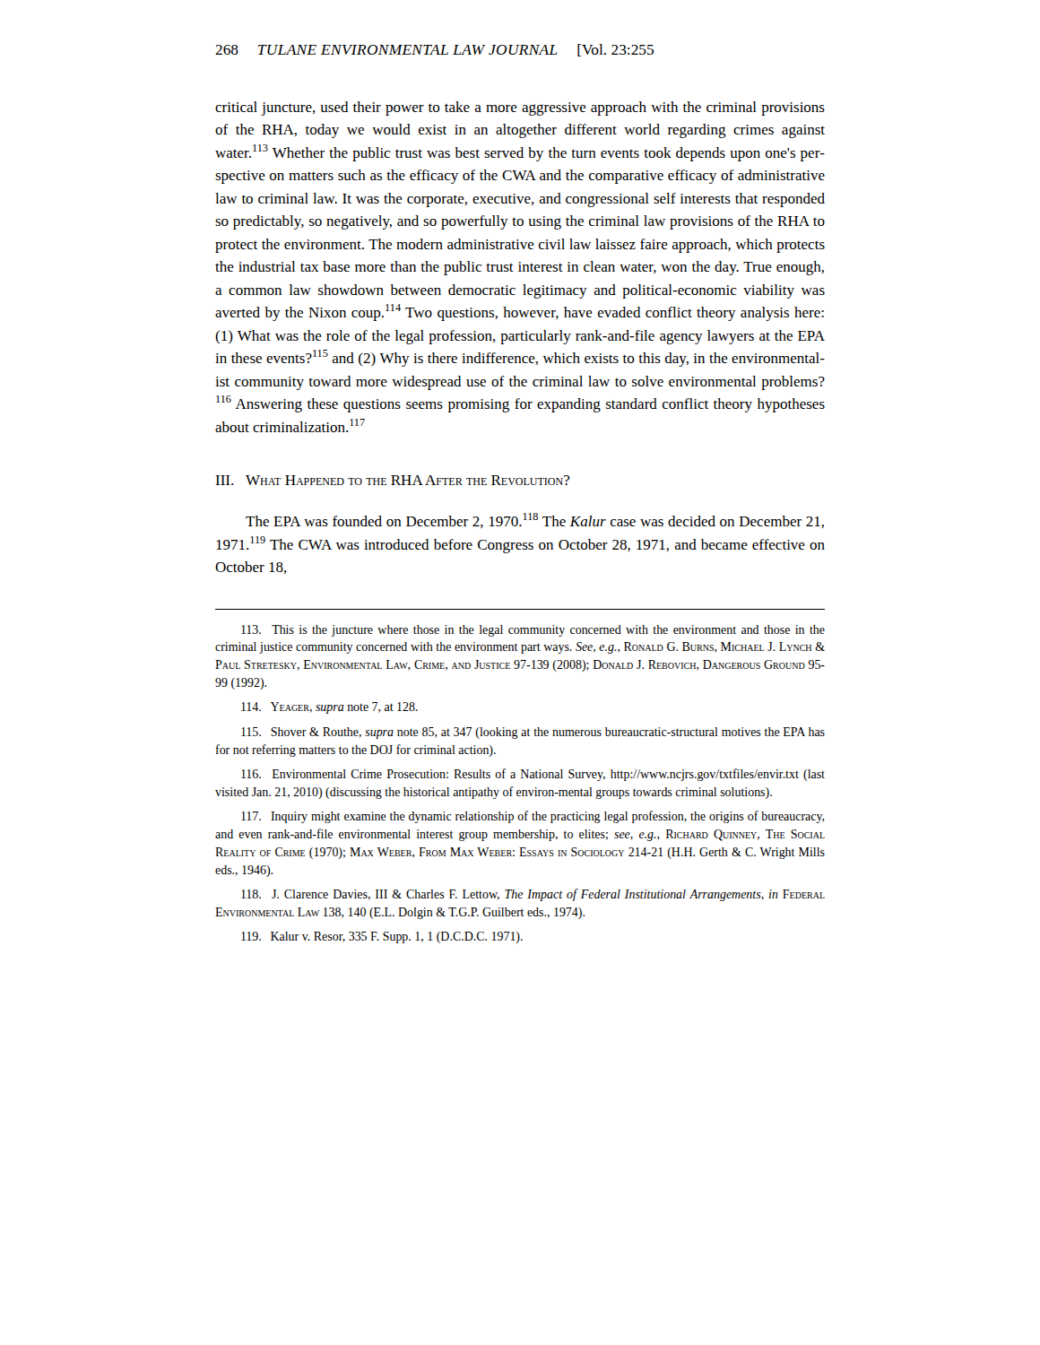268 TULANE ENVIRONMENTAL LAW JOURNAL [Vol. 23:255
critical juncture, used their power to take a more aggressive approach with the criminal provisions of the RHA, today we would exist in an altogether different world regarding crimes against water.113 Whether the public trust was best served by the turn events took depends upon one's perspective on matters such as the efficacy of the CWA and the comparative efficacy of administrative law to criminal law. It was the corporate, executive, and congressional self interests that responded so predictably, so negatively, and so powerfully to using the criminal law provisions of the RHA to protect the environment. The modern administrative civil law laissez faire approach, which protects the industrial tax base more than the public trust interest in clean water, won the day. True enough, a common law showdown between democratic legitimacy and political-economic viability was averted by the Nixon coup.114 Two questions, however, have evaded conflict theory analysis here: (1) What was the role of the legal profession, particularly rank-and-file agency lawyers at the EPA in these events?115 and (2) Why is there indifference, which exists to this day, in the environmentalist community toward more widespread use of the criminal law to solve environmental problems?116 Answering these questions seems promising for expanding standard conflict theory hypotheses about criminalization.117
III. What Happened to the RHA After the Revolution?
The EPA was founded on December 2, 1970.118 The Kalur case was decided on December 21, 1971.119 The CWA was introduced before Congress on October 28, 1971, and became effective on October 18,
113. This is the juncture where those in the legal community concerned with the environment and those in the criminal justice community concerned with the environment part ways. See, e.g., Ronald G. Burns, Michael J. Lynch & Paul Stretesky, Environmental Law, Crime, and Justice 97-139 (2008); Donald J. Rebovich, Dangerous Ground 95-99 (1992).
114. Yeager, supra note 7, at 128.
115. Shover & Routhe, supra note 85, at 347 (looking at the numerous bureaucratic-structural motives the EPA has for not referring matters to the DOJ for criminal action).
116. Environmental Crime Prosecution: Results of a National Survey, http://www.ncjrs.gov/txtfiles/envir.txt (last visited Jan. 21, 2010) (discussing the historical antipathy of environ-mental groups towards criminal solutions).
117. Inquiry might examine the dynamic relationship of the practicing legal profession, the origins of bureaucracy, and even rank-and-file environmental interest group membership, to elites; see, e.g., Richard Quinney, The Social Reality of Crime (1970); Max Weber, From Max Weber: Essays in Sociology 214-21 (H.H. Gerth & C. Wright Mills eds., 1946).
118. J. Clarence Davies, III & Charles F. Lettow, The Impact of Federal Institutional Arrangements, in Federal Environmental Law 138, 140 (E.L. Dolgin & T.G.P. Guilbert eds., 1974).
119. Kalur v. Resor, 335 F. Supp. 1, 1 (D.C.D.C. 1971).